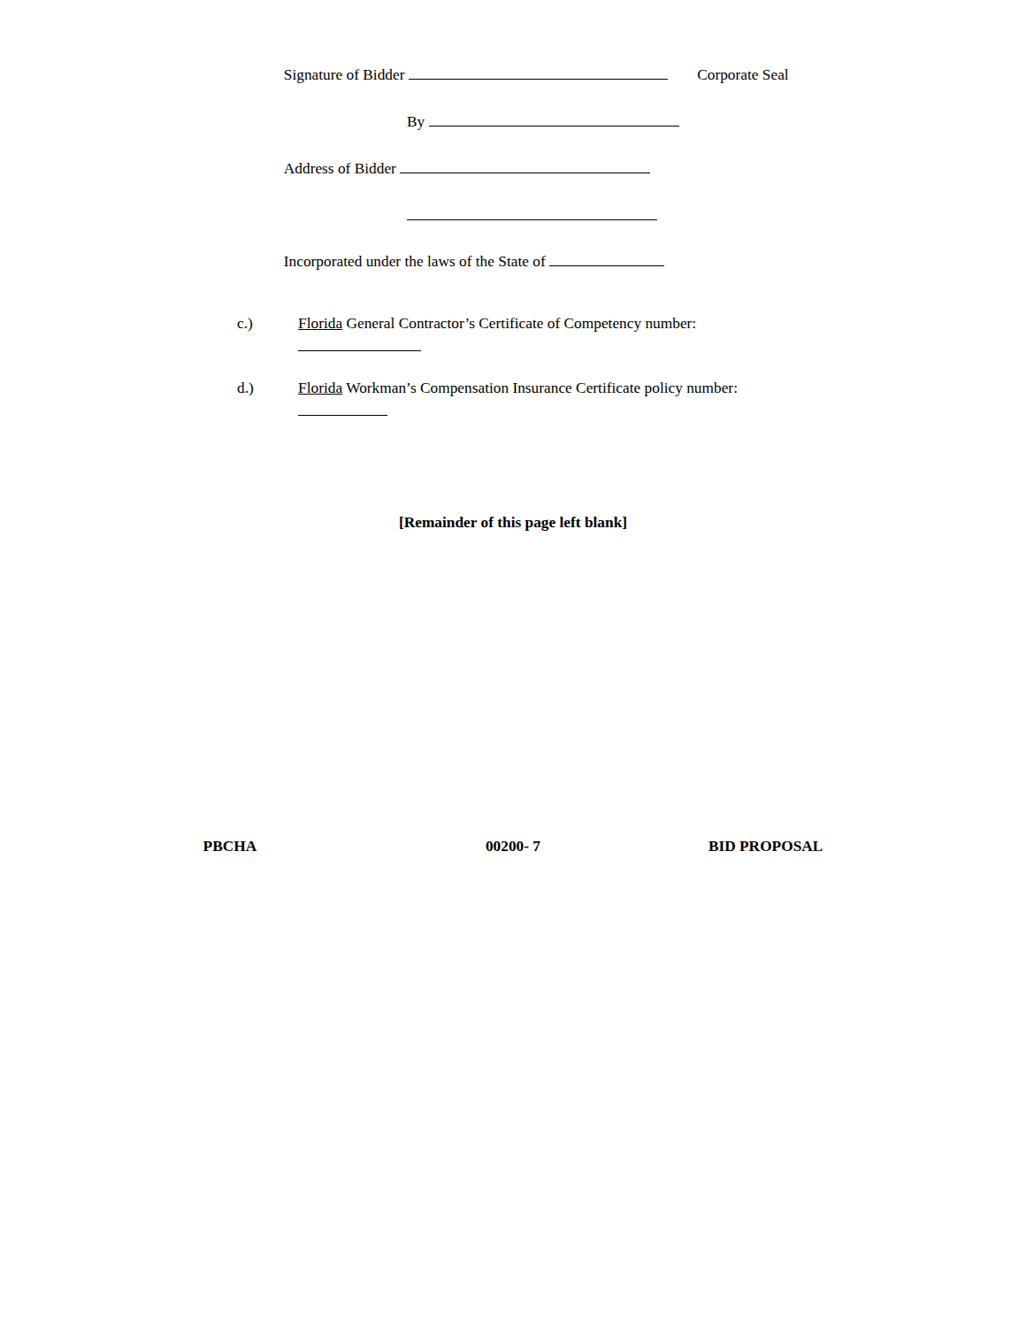Signature of Bidder Corporate Seal
By
Address of Bidder
Incorporated under the laws of the State of
c.)
Florida General Contractor’s Certificate of Competency number:
d.)
Florida Workman’s Compensation Insurance Certificate policy number:
[Remainder of this page left blank]
PBCHA
00200- 7
BID PROPOSAL